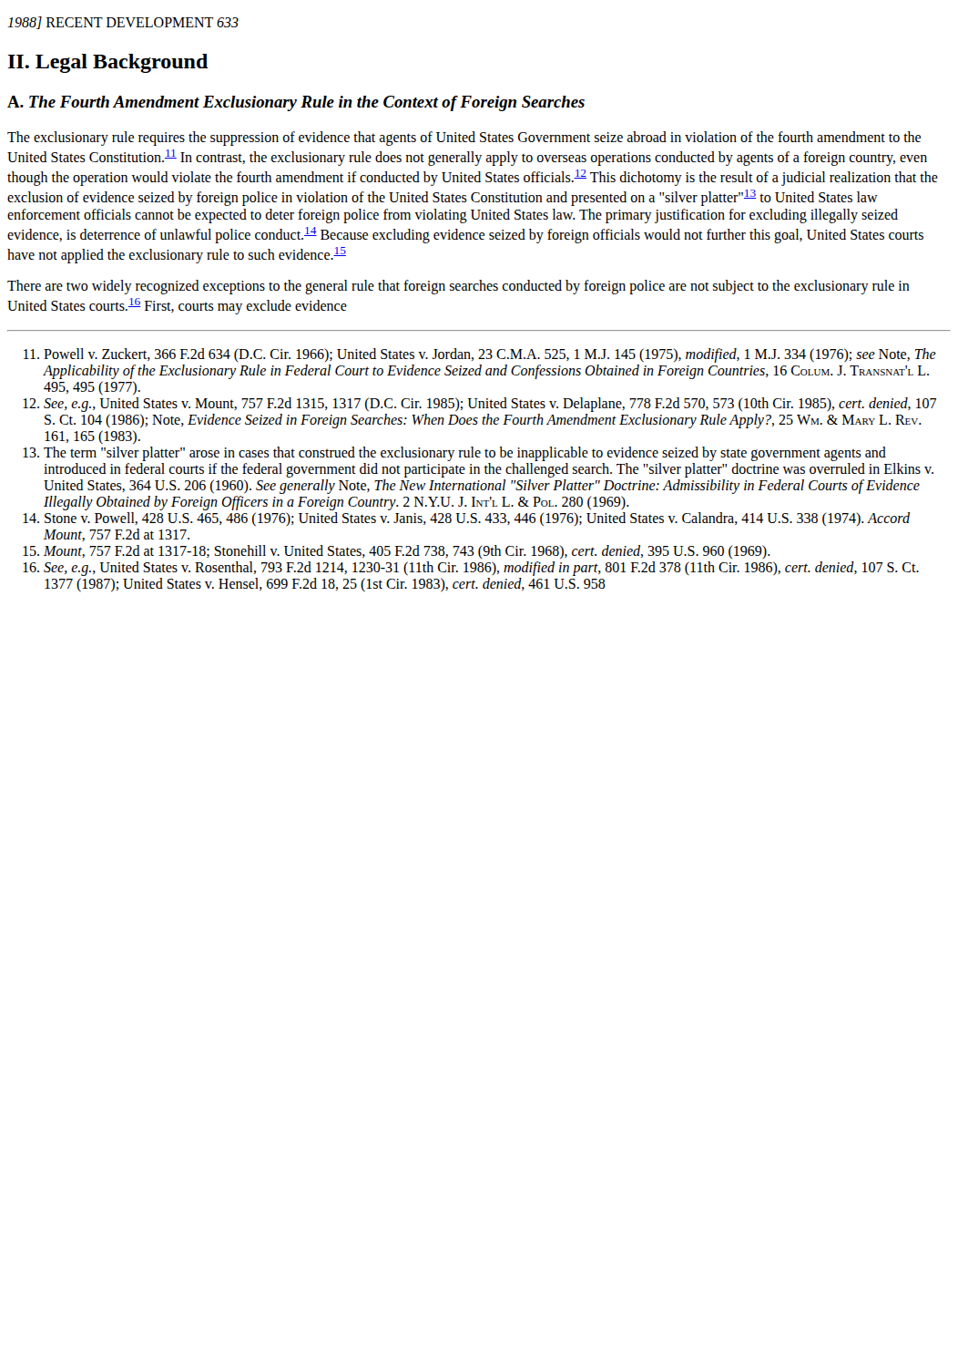1988] RECENT DEVELOPMENT 633
II. Legal Background
A. The Fourth Amendment Exclusionary Rule in the Context of Foreign Searches
The exclusionary rule requires the suppression of evidence that agents of United States Government seize abroad in violation of the fourth amendment to the United States Constitution.11 In contrast, the exclusionary rule does not generally apply to overseas operations conducted by agents of a foreign country, even though the operation would violate the fourth amendment if conducted by United States officials.12 This dichotomy is the result of a judicial realization that the exclusion of evidence seized by foreign police in violation of the United States Constitution and presented on a "silver platter"13 to United States law enforcement officials cannot be expected to deter foreign police from violating United States law. The primary justification for excluding illegally seized evidence, is deterrence of unlawful police conduct.14 Because excluding evidence seized by foreign officials would not further this goal, United States courts have not applied the exclusionary rule to such evidence.15
There are two widely recognized exceptions to the general rule that foreign searches conducted by foreign police are not subject to the exclusionary rule in United States courts.16 First, courts may exclude evidence
Powell v. Zuckert, 366 F.2d 634 (D.C. Cir. 1966); United States v. Jordan, 23 C.M.A. 525, 1 M.J. 145 (1975), modified, 1 M.J. 334 (1976); see Note, The Applicability of the Exclusionary Rule in Federal Court to Evidence Seized and Confessions Obtained in Foreign Countries, 16 Colum. J. Transnat'l L. 495, 495 (1977).
See, e.g., United States v. Mount, 757 F.2d 1315, 1317 (D.C. Cir. 1985); United States v. Delaplane, 778 F.2d 570, 573 (10th Cir. 1985), cert. denied, 107 S. Ct. 104 (1986); Note, Evidence Seized in Foreign Searches: When Does the Fourth Amendment Exclusionary Rule Apply?, 25 Wm. & Mary L. Rev. 161, 165 (1983).
The term "silver platter" arose in cases that construed the exclusionary rule to be inapplicable to evidence seized by state government agents and introduced in federal courts if the federal government did not participate in the challenged search. The "silver platter" doctrine was overruled in Elkins v. United States, 364 U.S. 206 (1960). See generally Note, The New International "Silver Platter" Doctrine: Admissibility in Federal Courts of Evidence Illegally Obtained by Foreign Officers in a Foreign Country. 2 N.Y.U. J. Int'l L. & Pol. 280 (1969).
Stone v. Powell, 428 U.S. 465, 486 (1976); United States v. Janis, 428 U.S. 433, 446 (1976); United States v. Calandra, 414 U.S. 338 (1974). Accord Mount, 757 F.2d at 1317.
Mount, 757 F.2d at 1317-18; Stonehill v. United States, 405 F.2d 738, 743 (9th Cir. 1968), cert. denied, 395 U.S. 960 (1969).
See, e.g., United States v. Rosenthal, 793 F.2d 1214, 1230-31 (11th Cir. 1986), modified in part, 801 F.2d 378 (11th Cir. 1986), cert. denied, 107 S. Ct. 1377 (1987); United States v. Hensel, 699 F.2d 18, 25 (1st Cir. 1983), cert. denied, 461 U.S. 958